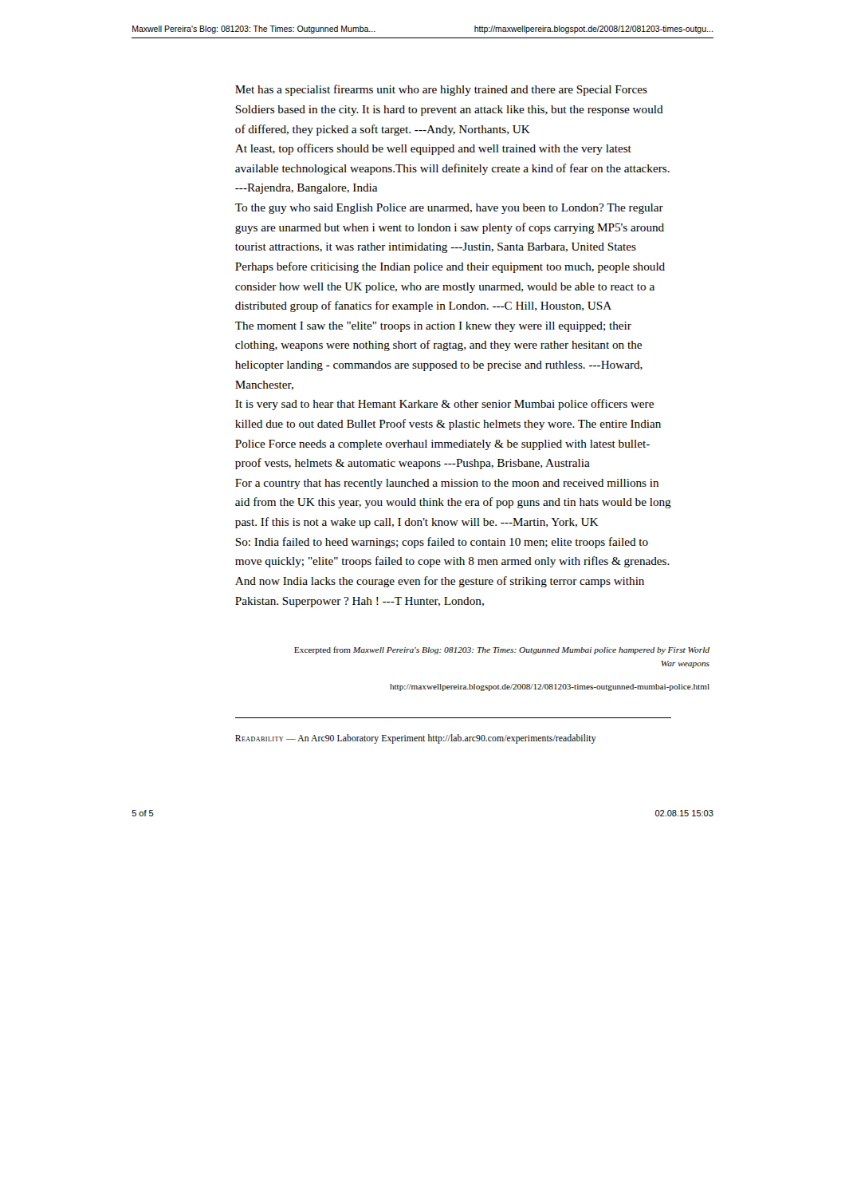Maxwell Pereira's Blog: 081203: The Times: Outgunned Mumba...
http://maxwellpereira.blogspot.de/2008/12/081203-times-outgu...
Met has a specialist firearms unit who are highly trained and there are Special Forces Soldiers based in the city. It is hard to prevent an attack like this, but the response would of differed, they picked a soft target. ---Andy, Northants, UK
At least, top officers should be well equipped and well trained with the very latest available technological weapons.This will definitely create a kind of fear on the attackers. ---Rajendra, Bangalore, India
To the guy who said English Police are unarmed, have you been to London? The regular guys are unarmed but when i went to london i saw plenty of cops carrying MP5's around tourist attractions, it was rather intimidating ---Justin, Santa Barbara, United States
Perhaps before criticising the Indian police and their equipment too much, people should consider how well the UK police, who are mostly unarmed, would be able to react to a distributed group of fanatics for example in London. ---C Hill, Houston, USA
The moment I saw the "elite" troops in action I knew they were ill equipped; their clothing, weapons were nothing short of ragtag, and they were rather hesitant on the helicopter landing - commandos are supposed to be precise and ruthless. ---Howard, Manchester,
It is very sad to hear that Hemant Karkare & other senior Mumbai police officers were killed due to out dated Bullet Proof vests & plastic helmets they wore. The entire Indian Police Force needs a complete overhaul immediately & be supplied with latest bullet-proof vests, helmets & automatic weapons ---Pushpa, Brisbane, Australia
For a country that has recently launched a mission to the moon and received millions in aid from the UK this year, you would think the era of pop guns and tin hats would be long past. If this is not a wake up call, I don't know will be. ---Martin, York, UK
So: India failed to heed warnings; cops failed to contain 10 men; elite troops failed to move quickly; "elite" troops failed to cope with 8 men armed only with rifles & grenades.
And now India lacks the courage even for the gesture of striking terror camps within Pakistan. Superpower ? Hah ! ---T Hunter, London,
Excerpted from Maxwell Pereira's Blog: 081203: The Times: Outgunned Mumbai police hampered by First World War weapons http://maxwellpereira.blogspot.de/2008/12/081203-times-outgunned-mumbai-police.html
Readability — An Arc90 Laboratory Experiment http://lab.arc90.com/experiments/readability
5 of 5
02.08.15 15:03